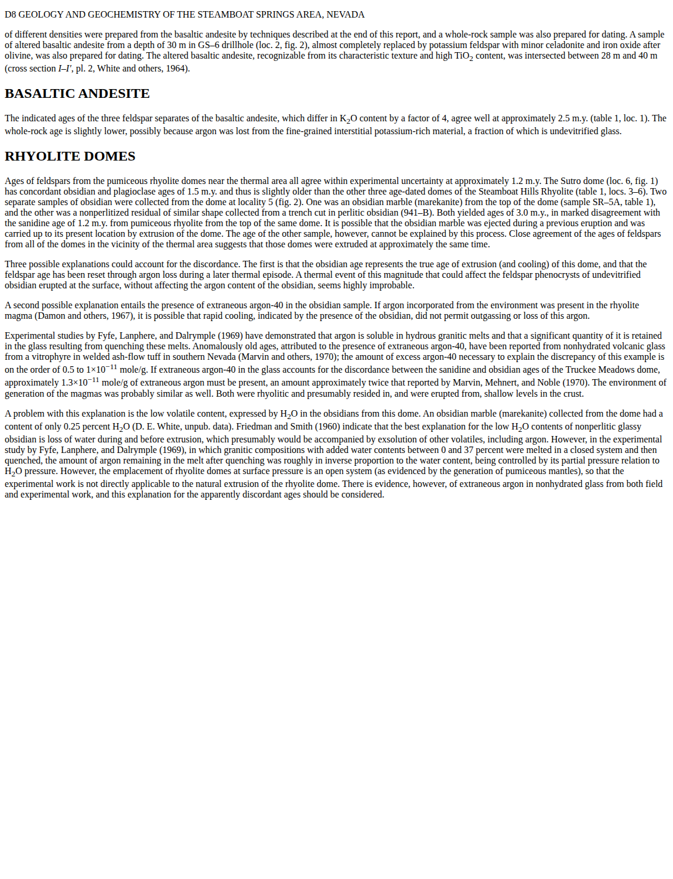D8 GEOLOGY AND GEOCHEMISTRY OF THE STEAMBOAT SPRINGS AREA, NEVADA
of different densities were prepared from the basaltic andesite by techniques described at the end of this report, and a whole-rock sample was also prepared for dating. A sample of altered basaltic andesite from a depth of 30 m in GS–6 drillhole (loc. 2, fig. 2), almost completely replaced by potassium feldspar with minor celadonite and iron oxide after olivine, was also prepared for dating. The altered basaltic andesite, recognizable from its characteristic texture and high TiO2 content, was intersected between 28 m and 40 m (cross section I–I′, pl. 2, White and others, 1964).
BASALTIC ANDESITE
The indicated ages of the three feldspar separates of the basaltic andesite, which differ in K2O content by a factor of 4, agree well at approximately 2.5 m.y. (table 1, loc. 1). The whole-rock age is slightly lower, possibly because argon was lost from the fine-grained interstitial potassium-rich material, a fraction of which is undevitrified glass.
RHYOLITE DOMES
Ages of feldspars from the pumiceous rhyolite domes near the thermal area all agree within experimental uncertainty at approximately 1.2 m.y. The Sutro dome (loc. 6, fig. 1) has concordant obsidian and plagioclase ages of 1.5 m.y. and thus is slightly older than the other three age-dated domes of the Steamboat Hills Rhyolite (table 1, locs. 3–6). Two separate samples of obsidian were collected from the dome at locality 5 (fig. 2). One was an obsidian marble (marekanite) from the top of the dome (sample SR–5A, table 1), and the other was a nonperlitized residual of similar shape collected from a trench cut in perlitic obsidian (941–B). Both yielded ages of 3.0 m.y., in marked disagreement with the sanidine age of 1.2 m.y. from pumiceous rhyolite from the top of the same dome. It is possible that the obsidian marble was ejected during a previous eruption and was carried up to its present location by extrusion of the dome. The age of the other sample, however, cannot be explained by this process. Close agreement of the ages of feldspars from all of the domes in the vicinity of the thermal area suggests that those domes were extruded at approximately the same time.
Three possible explanations could account for the discordance. The first is that the obsidian age represents the true age of extrusion (and cooling) of this dome, and that the feldspar age has been reset through argon loss during a later thermal episode. A thermal event of this magnitude that could affect the feldspar phenocrysts of undevitrified obsidian erupted at the surface, without affecting the argon content of the obsidian, seems highly improbable.
A second possible explanation entails the presence of extraneous argon-40 in the obsidian sample. If argon incorporated from the environment was present in the rhyolite magma (Damon and others, 1967), it is possible that rapid cooling, indicated by the presence of the obsidian, did not permit outgassing or loss of this argon.
Experimental studies by Fyfe, Lanphere, and Dalrymple (1969) have demonstrated that argon is soluble in hydrous granitic melts and that a significant quantity of it is retained in the glass resulting from quenching these melts. Anomalously old ages, attributed to the presence of extraneous argon-40, have been reported from nonhydrated volcanic glass from a vitrophyre in welded ash-flow tuff in southern Nevada (Marvin and others, 1970); the amount of excess argon-40 necessary to explain the discrepancy of this example is on the order of 0.5 to 1×10−11 mole/g. If extraneous argon-40 in the glass accounts for the discordance between the sanidine and obsidian ages of the Truckee Meadows dome, approximately 1.3×10−11 mole/g of extraneous argon must be present, an amount approximately twice that reported by Marvin, Mehnert, and Noble (1970). The environment of generation of the magmas was probably similar as well. Both were rhyolitic and presumably resided in, and were erupted from, shallow levels in the crust.
A problem with this explanation is the low volatile content, expressed by H2O in the obsidians from this dome. An obsidian marble (marekanite) collected from the dome had a content of only 0.25 percent H2O (D. E. White, unpub. data). Friedman and Smith (1960) indicate that the best explanation for the low H2O contents of nonperlitic glassy obsidian is loss of water during and before extrusion, which presumably would be accompanied by exsolution of other volatiles, including argon. However, in the experimental study by Fyfe, Lanphere, and Dalrymple (1969), in which granitic compositions with added water contents between 0 and 37 percent were melted in a closed system and then quenched, the amount of argon remaining in the melt after quenching was roughly in inverse proportion to the water content, being controlled by its partial pressure relation to H2O pressure. However, the emplacement of rhyolite domes at surface pressure is an open system (as evidenced by the generation of pumiceous mantles), so that the experimental work is not directly applicable to the natural extrusion of the rhyolite dome. There is evidence, however, of extraneous argon in nonhydrated glass from both field and experimental work, and this explanation for the apparently discordant ages should be considered.